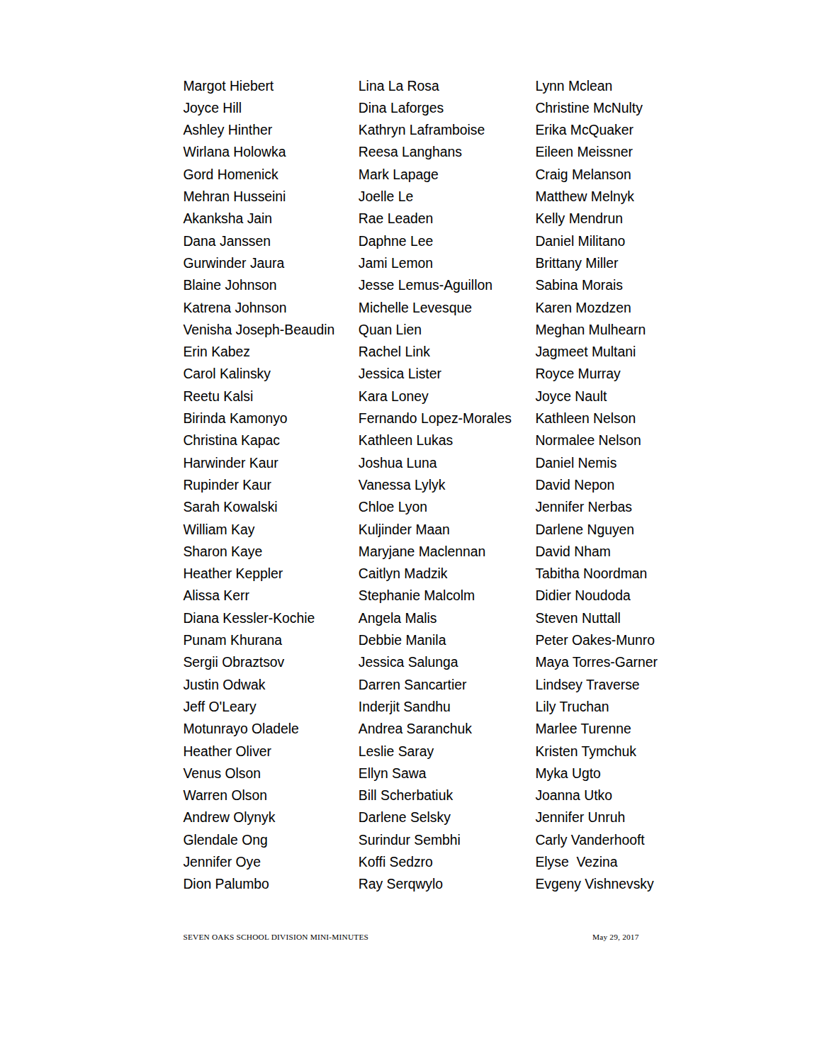Margot Hiebert
Lina La Rosa
Lynn Mclean
Joyce Hill
Dina Laforges
Christine McNulty
Ashley Hinther
Kathryn Laframboise
Erika McQuaker
Wirlana Holowka
Reesa Langhans
Eileen Meissner
Gord Homenick
Mark Lapage
Craig Melanson
Mehran Husseini
Joelle Le
Matthew Melnyk
Akanksha Jain
Rae Leaden
Kelly Mendrun
Dana Janssen
Daphne Lee
Daniel Militano
Gurwinder Jaura
Jami Lemon
Brittany Miller
Blaine Johnson
Jesse Lemus-Aguillon
Sabina Morais
Katrena Johnson
Michelle Levesque
Karen Mozdzen
Venisha Joseph-Beaudin
Quan Lien
Meghan Mulhearn
Erin Kabez
Rachel Link
Jagmeet Multani
Carol Kalinsky
Jessica Lister
Royce Murray
Reetu Kalsi
Kara Loney
Joyce Nault
Birinda Kamonyo
Fernando Lopez-Morales
Kathleen Nelson
Christina Kapac
Kathleen Lukas
Normalee Nelson
Harwinder Kaur
Joshua Luna
Daniel Nemis
Rupinder Kaur
Vanessa Lylyk
David Nepon
Sarah Kowalski
Chloe Lyon
Jennifer Nerbas
William Kay
Kuljinder Maan
Darlene Nguyen
Sharon Kaye
Maryjane Maclennan
David Nham
Heather Keppler
Caitlyn Madzik
Tabitha Noordman
Alissa Kerr
Stephanie Malcolm
Didier Noudoda
Diana Kessler-Kochie
Angela Malis
Steven Nuttall
Punam Khurana
Debbie Manila
Peter Oakes-Munro
Sergii Obraztsov
Jessica Salunga
Maya Torres-Garner
Justin Odwak
Darren Sancartier
Lindsey Traverse
Jeff O'Leary
Inderjit Sandhu
Lily Truchan
Motunrayo Oladele
Andrea Saranchuk
Marlee Turenne
Heather Oliver
Leslie Saray
Kristen Tymchuk
Venus Olson
Ellyn Sawa
Myka Ugto
Warren Olson
Bill Scherbatiuk
Joanna Utko
Andrew Olynyk
Darlene Selsky
Jennifer Unruh
Glendale Ong
Surindur Sembhi
Carly Vanderhooft
Jennifer Oye
Koffi Sedzro
Elyse Vezina
Dion Palumbo
Ray Serqwylo
Evgeny Vishnevsky
SEVEN OAKS SCHOOL DIVISION MINI-MINUTES May 29, 2017